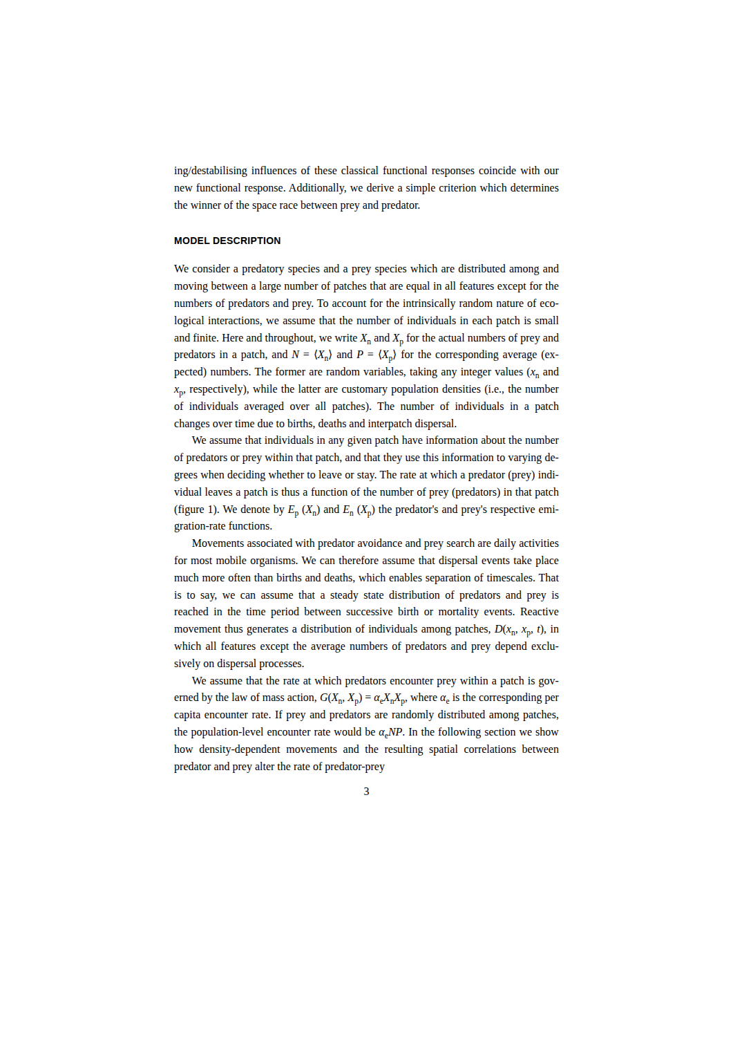ing/destabilising influences of these classical functional responses coincide with our new functional response. Additionally, we derive a simple criterion which determines the winner of the space race between prey and predator.
MODEL DESCRIPTION
We consider a predatory species and a prey species which are distributed among and moving between a large number of patches that are equal in all features except for the numbers of predators and prey. To account for the intrinsically random nature of ecological interactions, we assume that the number of individuals in each patch is small and finite. Here and throughout, we write Xn and Xp for the actual numbers of prey and predators in a patch, and N = ⟨Xn⟩ and P = ⟨Xp⟩ for the corresponding average (expected) numbers. The former are random variables, taking any integer values (xn and xp, respectively), while the latter are customary population densities (i.e., the number of individuals averaged over all patches). The number of individuals in a patch changes over time due to births, deaths and interpatch dispersal.
We assume that individuals in any given patch have information about the number of predators or prey within that patch, and that they use this information to varying degrees when deciding whether to leave or stay. The rate at which a predator (prey) individual leaves a patch is thus a function of the number of prey (predators) in that patch (figure 1). We denote by Ep (Xn) and En (Xp) the predator's and prey's respective emigration-rate functions.
Movements associated with predator avoidance and prey search are daily activities for most mobile organisms. We can therefore assume that dispersal events take place much more often than births and deaths, which enables separation of timescales. That is to say, we can assume that a steady state distribution of predators and prey is reached in the time period between successive birth or mortality events. Reactive movement thus generates a distribution of individuals among patches, D(xn, xp, t), in which all features except the average numbers of predators and prey depend exclusively on dispersal processes.
We assume that the rate at which predators encounter prey within a patch is governed by the law of mass action, G(Xn, Xp) = αeXnXp, where αe is the corresponding per capita encounter rate. If prey and predators are randomly distributed among patches, the population-level encounter rate would be αeNP. In the following section we show how density-dependent movements and the resulting spatial correlations between predator and prey alter the rate of predator-prey
3